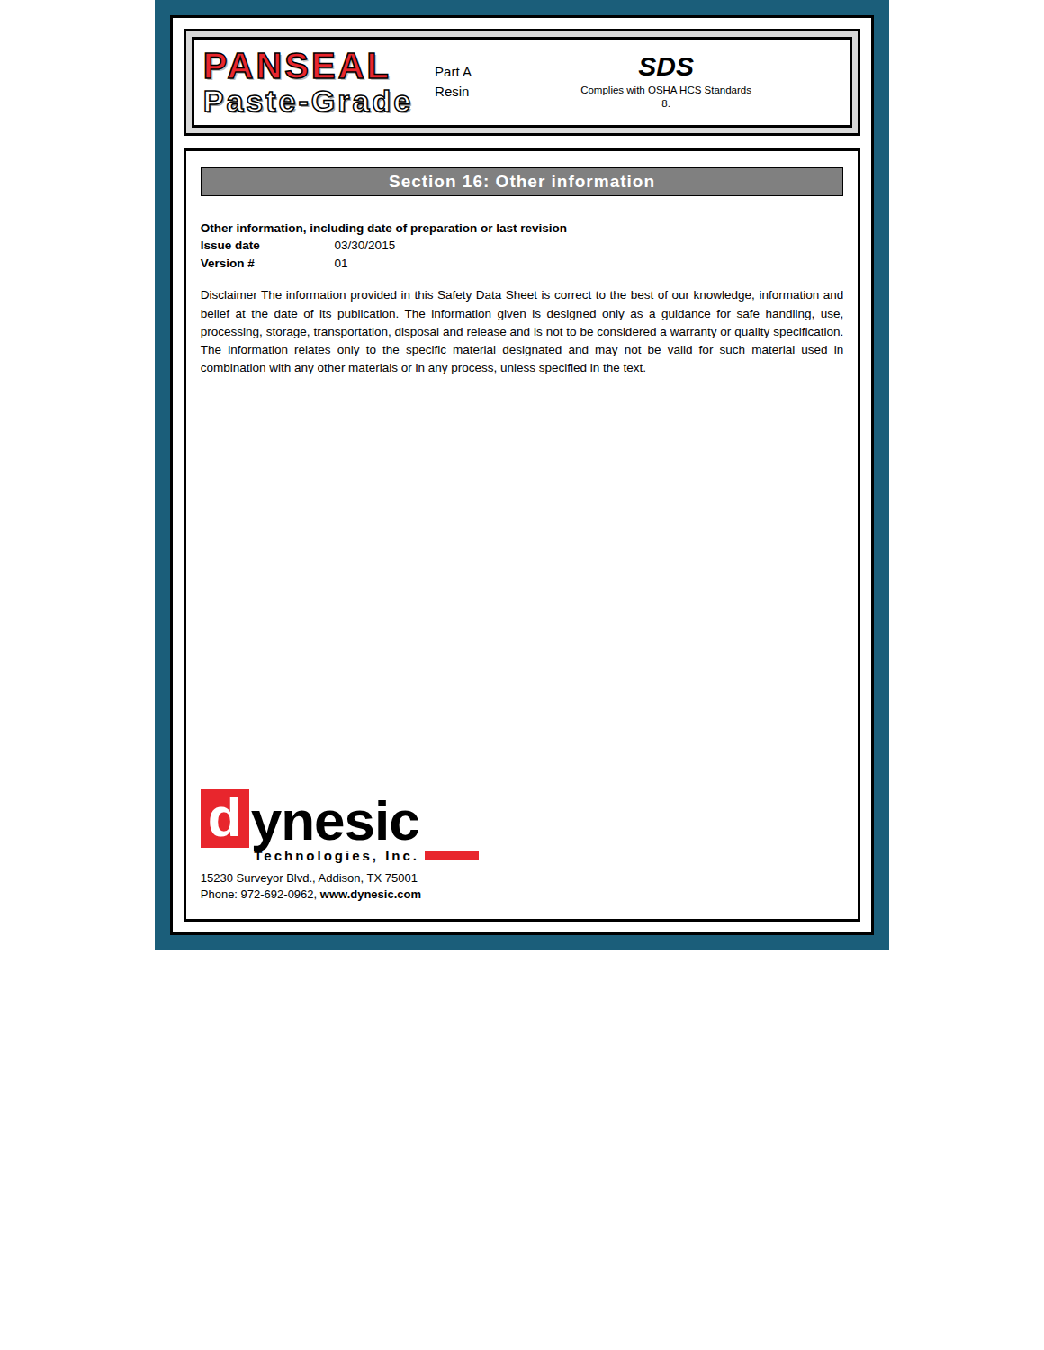PANSEAL
Paste-Grade
Part A
Resin
SDS
Complies with OSHA HCS Standards 8.
Section 16: Other information
Other information, including date of preparation or last revision
Issue date 03/30/2015
Version #01
Disclaimer The information provided in this Safety Data Sheet is correct to the best of our knowledge, information and belief at the date of its publication. The information given is designed only as a guidance for safe handling, use, processing, storage, transportation, disposal and release and is not to be considered a warranty or quality specification. The information relates only to the specific material designated and may not be valid for such material used in combination with any other materials or in any process, unless specified in the text.
d
ynesic
Technologies, Inc.
15230 Surveyor Blvd., Addison, TX 75001
Phone: 972-692-0962, www.dynesic.com